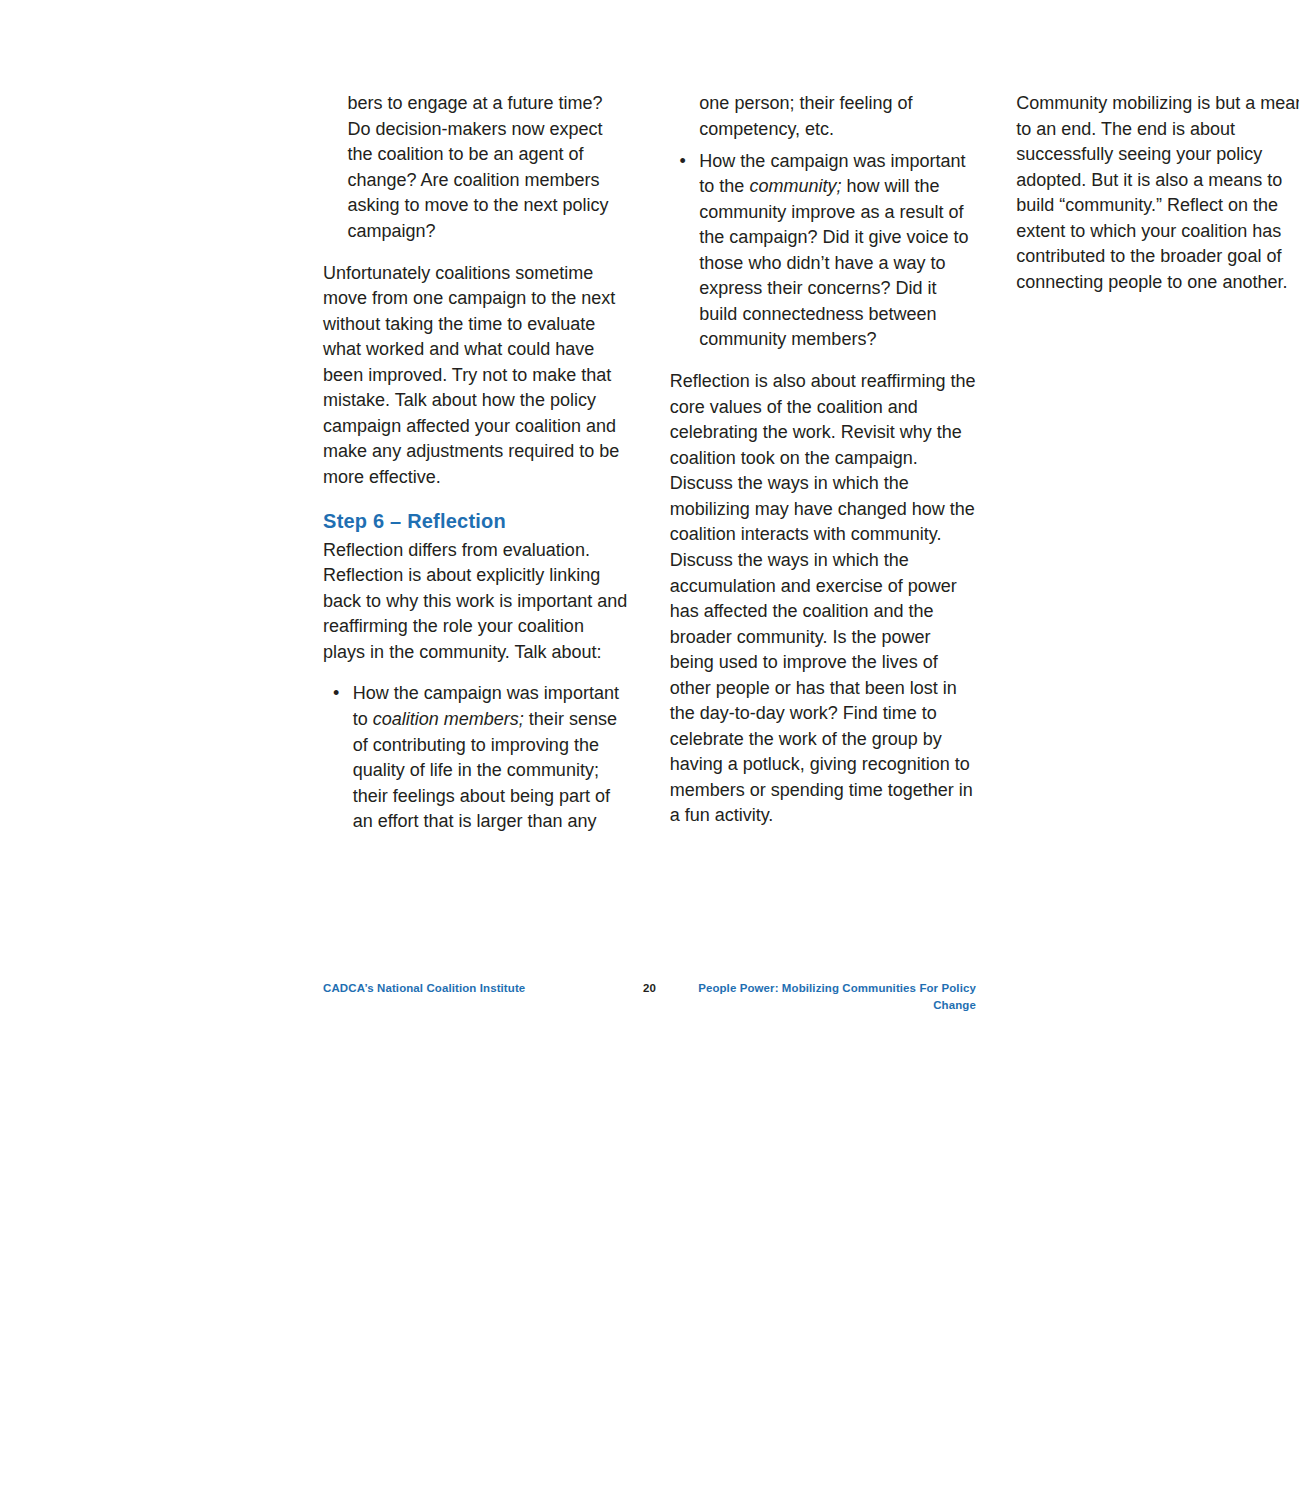bers to engage at a future time? Do decision-makers now expect the coalition to be an agent of change? Are coalition members asking to move to the next policy campaign?
Unfortunately coalitions sometime move from one campaign to the next without taking the time to evaluate what worked and what could have been improved. Try not to make that mistake. Talk about how the policy campaign affected your coalition and make any adjustments required to be more effective.
Step 6 – Reflection
Reflection differs from evaluation. Reflection is about explicitly linking back to why this work is important and reaffirming the role your coalition plays in the community. Talk about:
How the campaign was important to coalition members; their sense of contributing to improving the quality of life in the community; their feelings about being part of an effort that is larger than any one person; their feeling of competency, etc.
How the campaign was important to the community; how will the community improve as a result of the campaign? Did it give voice to those who didn’t have a way to express their concerns? Did it build connectedness between community members?
Reflection is also about reaffirming the core values of the coalition and celebrating the work. Revisit why the coalition took on the campaign. Discuss the ways in which the mobilizing may have changed how the coalition interacts with community. Discuss the ways in which the accumulation and exercise of power has affected the coalition and the broader community. Is the power being used to improve the lives of other people or has that been lost in the day-to-day work? Find time to celebrate the work of the group by having a potluck, giving recognition to members or spending time together in a fun activity.
Community mobilizing is but a means to an end. The end is about successfully seeing your policy adopted. But it is also a means to build “community.” Reflect on the extent to which your coalition has contributed to the broader goal of connecting people to one another.
CADCA’s National Coalition Institute
20
People Power: Mobilizing Communities For Policy Change